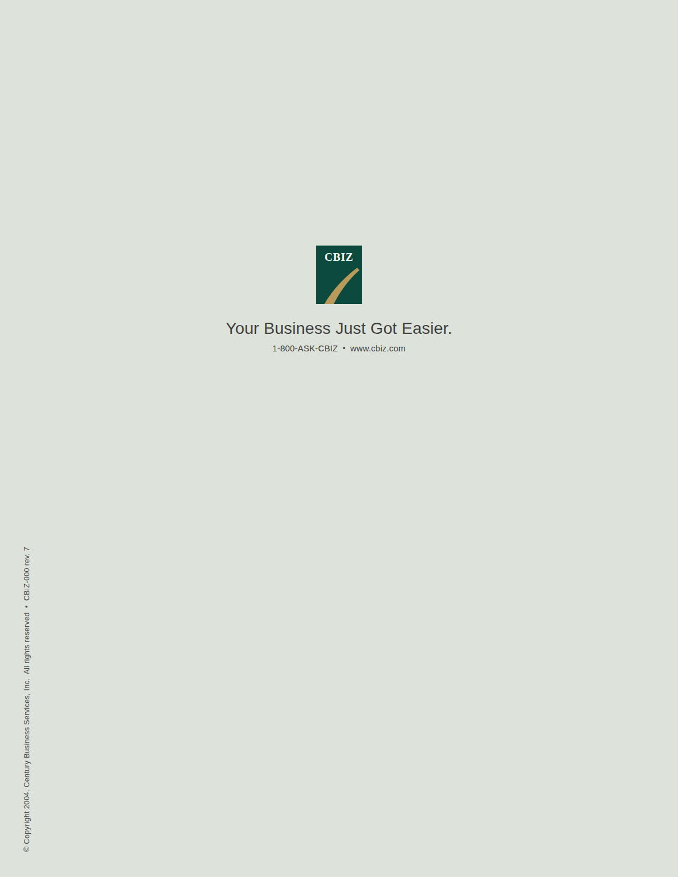© Copyright 2004. Century Business Services, Inc. All rights reserved•CBIZ-000 rev. 7
CBIZ
Your Business Just Got Easier.
1-800-ASK-CBIZ•www.cbiz.com